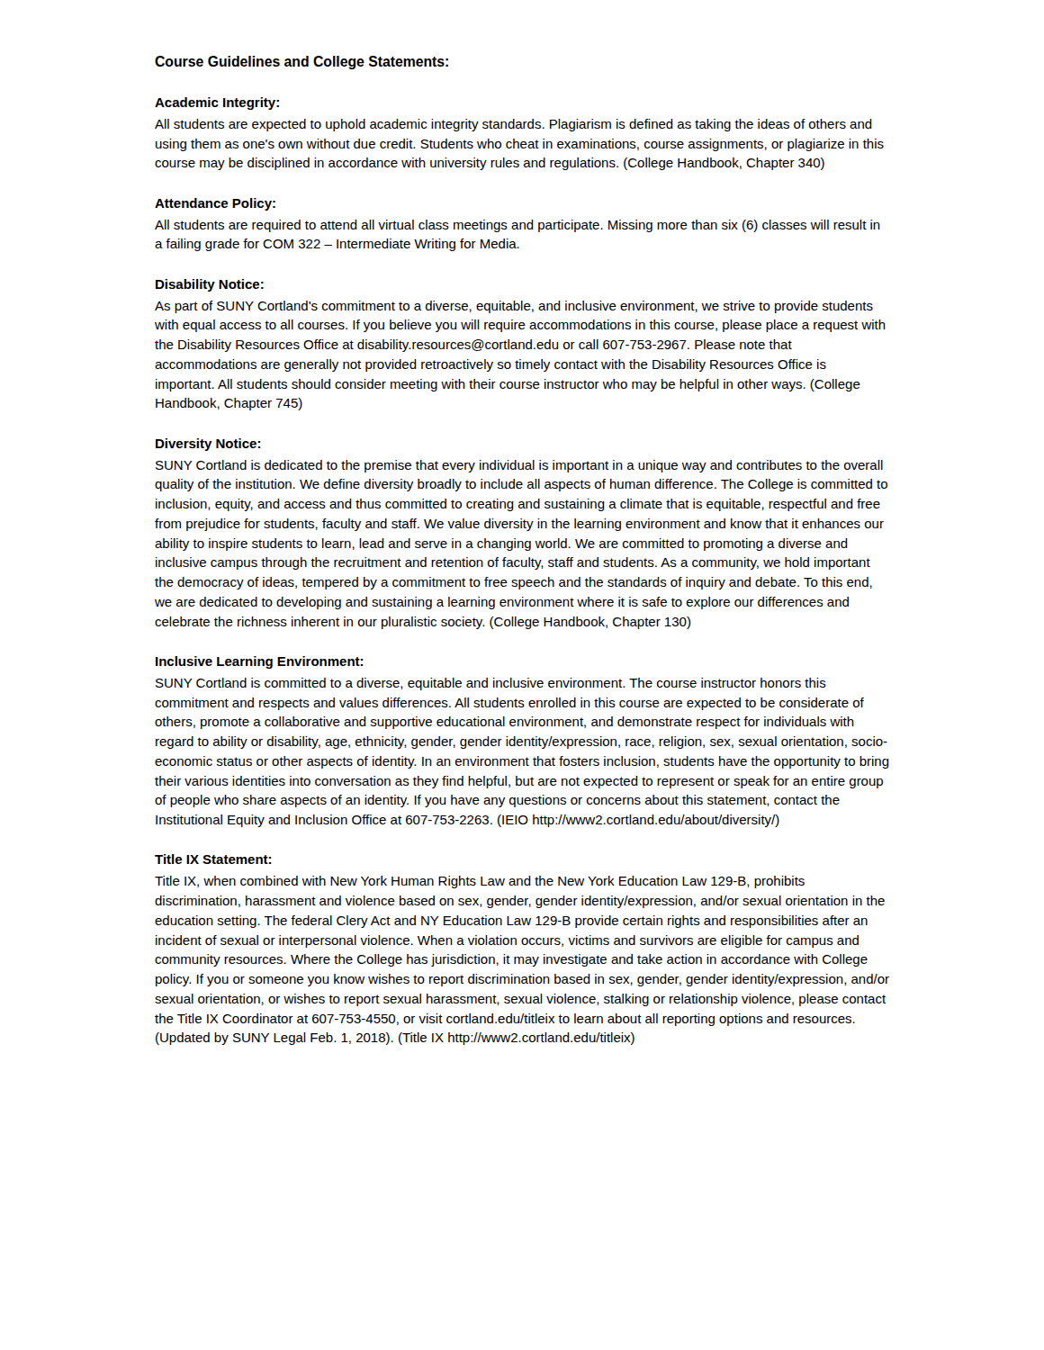Course Guidelines and College Statements:
Academic Integrity:
All students are expected to uphold academic integrity standards. Plagiarism is defined as taking the ideas of others and using them as one's own without due credit. Students who cheat in examinations, course assignments, or plagiarize in this course may be disciplined in accordance with university rules and regulations. (College Handbook, Chapter 340)
Attendance Policy:
All students are required to attend all virtual class meetings and participate. Missing more than six (6) classes will result in a failing grade for COM 322 – Intermediate Writing for Media.
Disability Notice:
As part of SUNY Cortland's commitment to a diverse, equitable, and inclusive environment, we strive to provide students with equal access to all courses. If you believe you will require accommodations in this course, please place a request with the Disability Resources Office at disability.resources@cortland.edu or call 607-753-2967. Please note that accommodations are generally not provided retroactively so timely contact with the Disability Resources Office is important. All students should consider meeting with their course instructor who may be helpful in other ways. (College Handbook, Chapter 745)
Diversity Notice:
SUNY Cortland is dedicated to the premise that every individual is important in a unique way and contributes to the overall quality of the institution. We define diversity broadly to include all aspects of human difference. The College is committed to inclusion, equity, and access and thus committed to creating and sustaining a climate that is equitable, respectful and free from prejudice for students, faculty and staff. We value diversity in the learning environment and know that it enhances our ability to inspire students to learn, lead and serve in a changing world. We are committed to promoting a diverse and inclusive campus through the recruitment and retention of faculty, staff and students. As a community, we hold important the democracy of ideas, tempered by a commitment to free speech and the standards of inquiry and debate. To this end, we are dedicated to developing and sustaining a learning environment where it is safe to explore our differences and celebrate the richness inherent in our pluralistic society. (College Handbook, Chapter 130)
Inclusive Learning Environment:
SUNY Cortland is committed to a diverse, equitable and inclusive environment. The course instructor honors this commitment and respects and values differences. All students enrolled in this course are expected to be considerate of others, promote a collaborative and supportive educational environment, and demonstrate respect for individuals with regard to ability or disability, age, ethnicity, gender, gender identity/expression, race, religion, sex, sexual orientation, socio-economic status or other aspects of identity. In an environment that fosters inclusion, students have the opportunity to bring their various identities into conversation as they find helpful, but are not expected to represent or speak for an entire group of people who share aspects of an identity. If you have any questions or concerns about this statement, contact the Institutional Equity and Inclusion Office at 607-753-2263. (IEIO http://www2.cortland.edu/about/diversity/)
Title IX Statement:
Title IX, when combined with New York Human Rights Law and the New York Education Law 129-B, prohibits discrimination, harassment and violence based on sex, gender, gender identity/expression, and/or sexual orientation in the education setting. The federal Clery Act and NY Education Law 129-B provide certain rights and responsibilities after an incident of sexual or interpersonal violence. When a violation occurs, victims and survivors are eligible for campus and community resources. Where the College has jurisdiction, it may investigate and take action in accordance with College policy. If you or someone you know wishes to report discrimination based in sex, gender, gender identity/expression, and/or sexual orientation, or wishes to report sexual harassment, sexual violence, stalking or relationship violence, please contact the Title IX Coordinator at 607-753-4550, or visit cortland.edu/titleix to learn about all reporting options and resources. (Updated by SUNY Legal Feb. 1, 2018). (Title IX http://www2.cortland.edu/titleix)